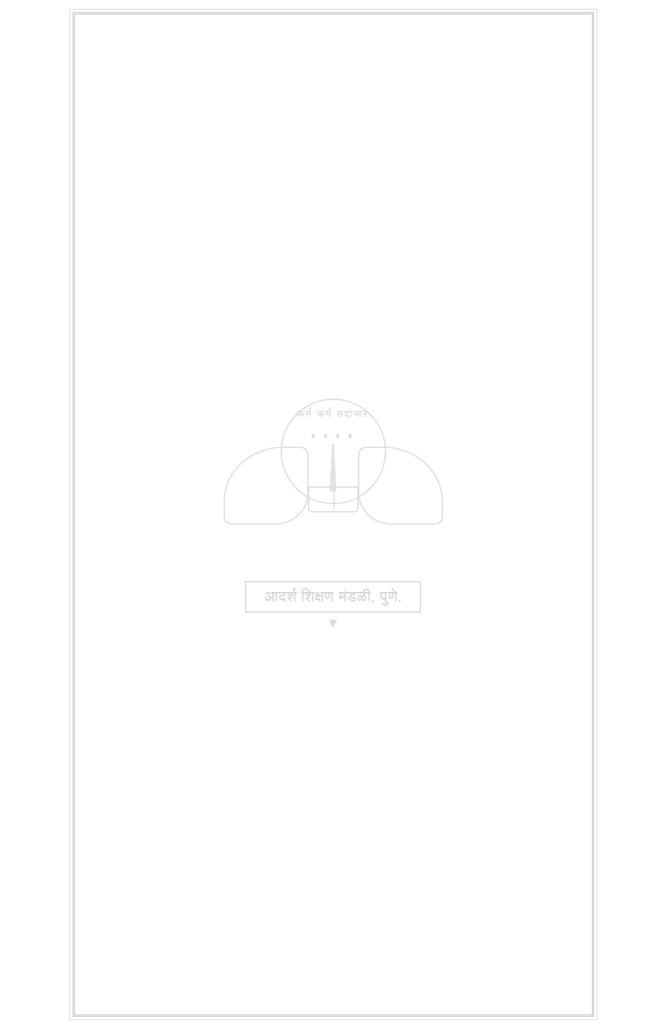कर्म कर्म सदाचार
♦ ♦ ♦ ♦
आदर्श शिक्षण मंडळी, पुणे.
▼